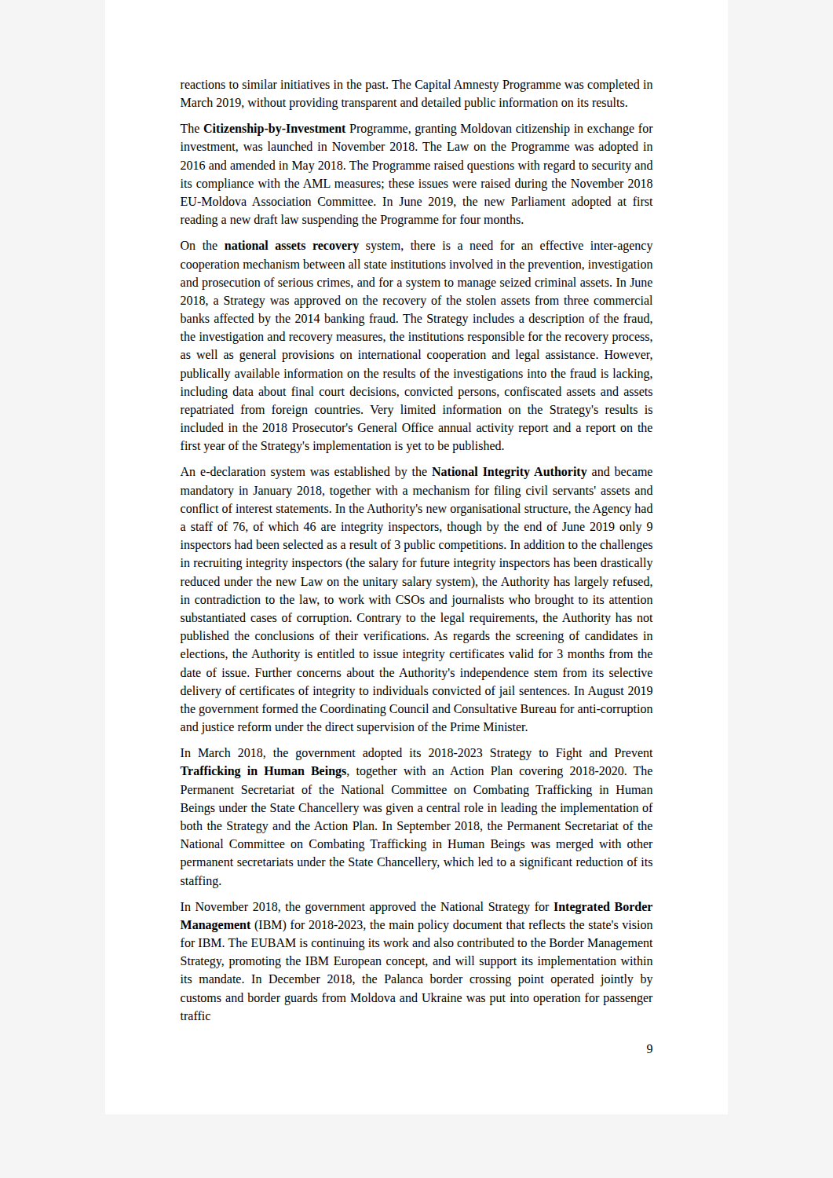reactions to similar initiatives in the past. The Capital Amnesty Programme was completed in March 2019, without providing transparent and detailed public information on its results.
The Citizenship-by-Investment Programme, granting Moldovan citizenship in exchange for investment, was launched in November 2018. The Law on the Programme was adopted in 2016 and amended in May 2018. The Programme raised questions with regard to security and its compliance with the AML measures; these issues were raised during the November 2018 EU-Moldova Association Committee. In June 2019, the new Parliament adopted at first reading a new draft law suspending the Programme for four months.
On the national assets recovery system, there is a need for an effective inter-agency cooperation mechanism between all state institutions involved in the prevention, investigation and prosecution of serious crimes, and for a system to manage seized criminal assets. In June 2018, a Strategy was approved on the recovery of the stolen assets from three commercial banks affected by the 2014 banking fraud. The Strategy includes a description of the fraud, the investigation and recovery measures, the institutions responsible for the recovery process, as well as general provisions on international cooperation and legal assistance. However, publically available information on the results of the investigations into the fraud is lacking, including data about final court decisions, convicted persons, confiscated assets and assets repatriated from foreign countries. Very limited information on the Strategy's results is included in the 2018 Prosecutor's General Office annual activity report and a report on the first year of the Strategy's implementation is yet to be published.
An e-declaration system was established by the National Integrity Authority and became mandatory in January 2018, together with a mechanism for filing civil servants' assets and conflict of interest statements. In the Authority's new organisational structure, the Agency had a staff of 76, of which 46 are integrity inspectors, though by the end of June 2019 only 9 inspectors had been selected as a result of 3 public competitions. In addition to the challenges in recruiting integrity inspectors (the salary for future integrity inspectors has been drastically reduced under the new Law on the unitary salary system), the Authority has largely refused, in contradiction to the law, to work with CSOs and journalists who brought to its attention substantiated cases of corruption. Contrary to the legal requirements, the Authority has not published the conclusions of their verifications. As regards the screening of candidates in elections, the Authority is entitled to issue integrity certificates valid for 3 months from the date of issue. Further concerns about the Authority's independence stem from its selective delivery of certificates of integrity to individuals convicted of jail sentences. In August 2019 the government formed the Coordinating Council and Consultative Bureau for anti-corruption and justice reform under the direct supervision of the Prime Minister.
In March 2018, the government adopted its 2018-2023 Strategy to Fight and Prevent Trafficking in Human Beings, together with an Action Plan covering 2018-2020. The Permanent Secretariat of the National Committee on Combating Trafficking in Human Beings under the State Chancellery was given a central role in leading the implementation of both the Strategy and the Action Plan. In September 2018, the Permanent Secretariat of the National Committee on Combating Trafficking in Human Beings was merged with other permanent secretariats under the State Chancellery, which led to a significant reduction of its staffing.
In November 2018, the government approved the National Strategy for Integrated Border Management (IBM) for 2018-2023, the main policy document that reflects the state's vision for IBM. The EUBAM is continuing its work and also contributed to the Border Management Strategy, promoting the IBM European concept, and will support its implementation within its mandate. In December 2018, the Palanca border crossing point operated jointly by customs and border guards from Moldova and Ukraine was put into operation for passenger traffic
9